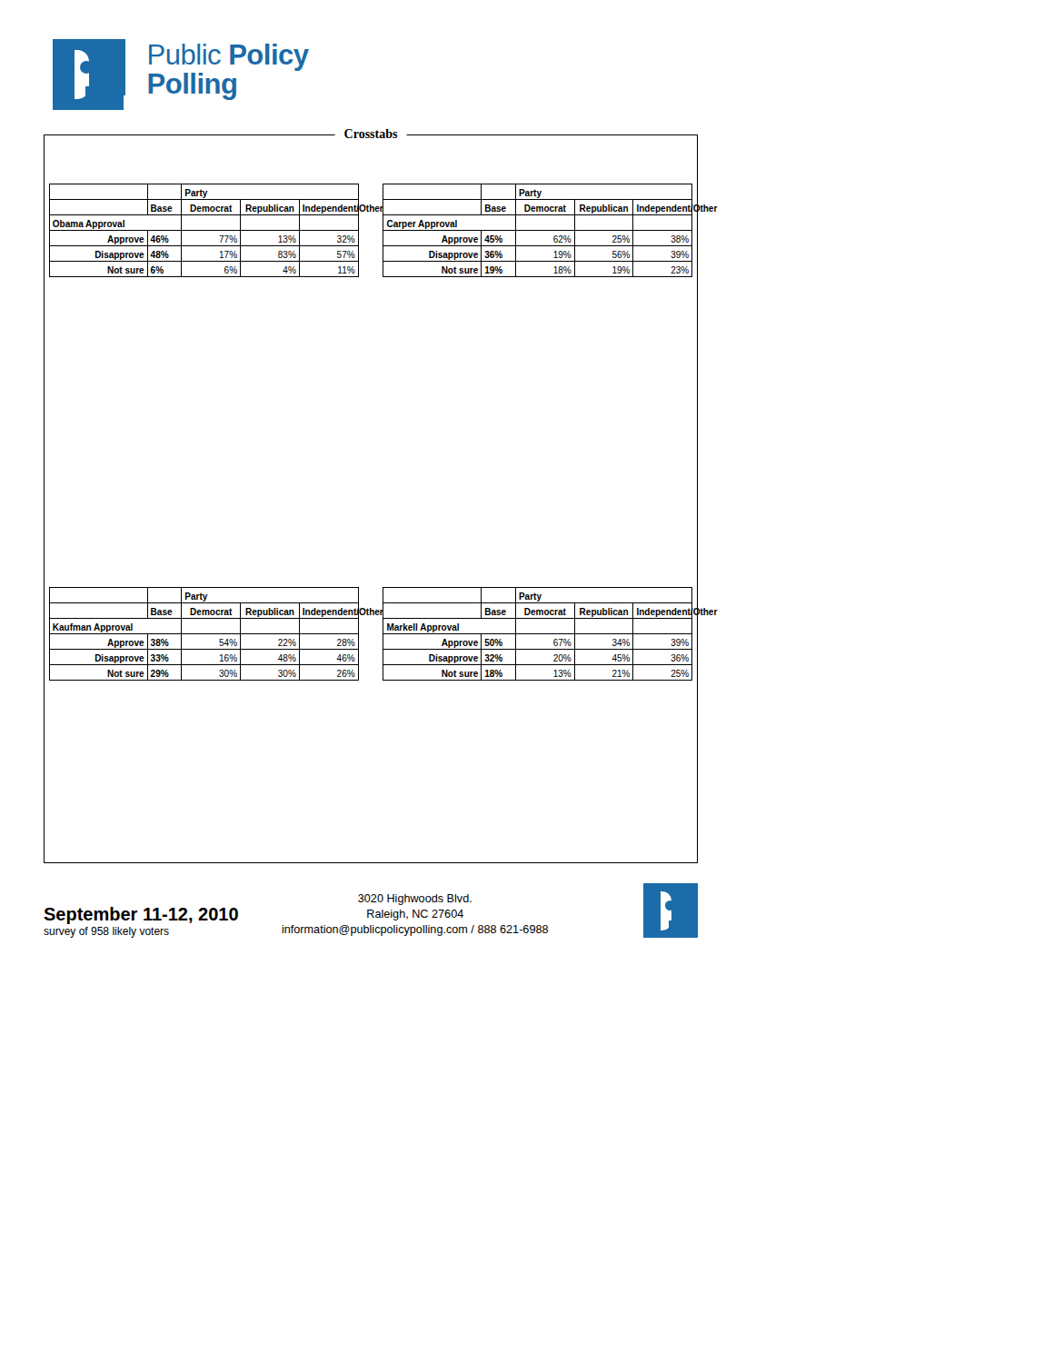Public Policy
Polling
Crosstabs
| | | Party |
| | Base | Democrat | Republican | Independent/Other |
| Obama Approval | | | |
| Approve | 46% | 77% | 13% | 32% |
| Disapprove | 48% | 17% | 83% | 57% |
| Not sure | 6% | 6% | 4% | 11% |
| | | Party |
| | Base | Democrat | Republican | Independent/Other |
| Carper Approval | | | |
| Approve | 45% | 62% | 25% | 38% |
| Disapprove | 36% | 19% | 56% | 39% |
| Not sure | 19% | 18% | 19% | 23% |
| | | Party |
| | Base | Democrat | Republican | Independent/Other |
| Kaufman Approval | | | |
| Approve | 38% | 54% | 22% | 28% |
| Disapprove | 33% | 16% | 48% | 46% |
| Not sure | 29% | 30% | 30% | 26% |
| | | Party |
| | Base | Democrat | Republican | Independent/Other |
| Markell Approval | | | |
| Approve | 50% | 67% | 34% | 39% |
| Disapprove | 32% | 20% | 45% | 36% |
| Not sure | 18% | 13% | 21% | 25% |
September 11-12, 2010
survey of 958 likely voters
3020 Highwoods Blvd.
Raleigh, NC 27604
information@publicpolicypolling.com / 888 621-6988